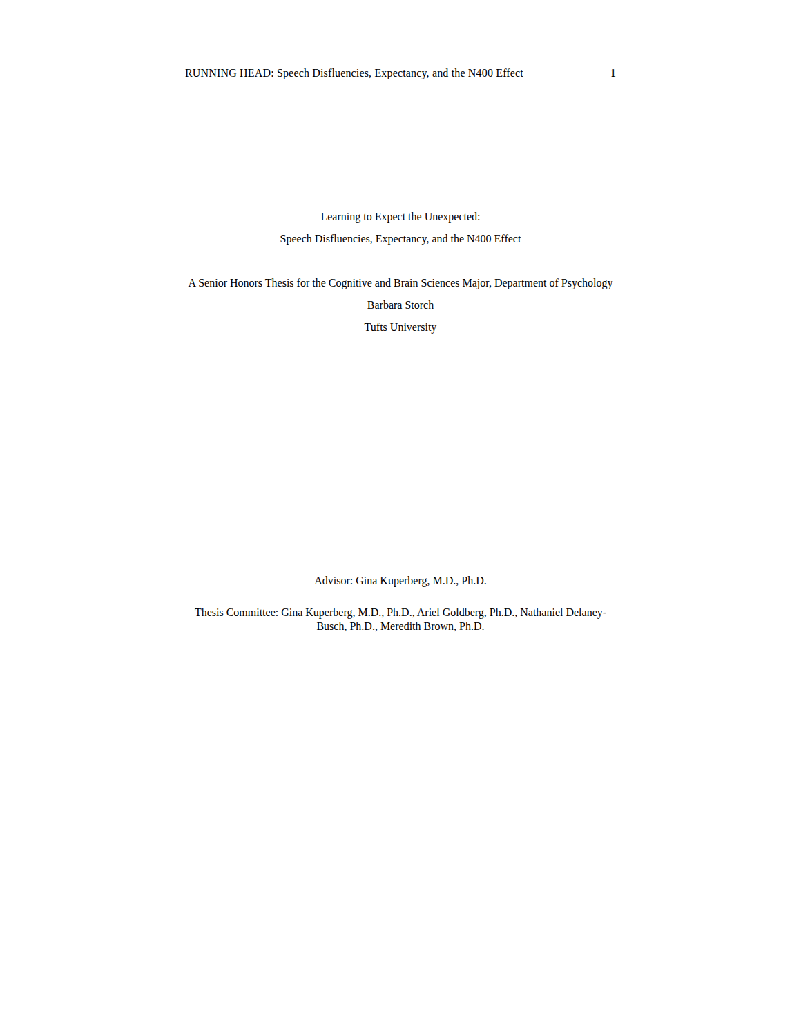RUNNING HEAD: Speech Disfluencies, Expectancy, and the N400 Effect 1
Learning to Expect the Unexpected:
Speech Disfluencies, Expectancy, and the N400 Effect
A Senior Honors Thesis for the Cognitive and Brain Sciences Major, Department of Psychology
Barbara Storch
Tufts University
Advisor: Gina Kuperberg, M.D., Ph.D.
Thesis Committee: Gina Kuperberg, M.D., Ph.D., Ariel Goldberg, Ph.D., Nathaniel Delaney-Busch, Ph.D., Meredith Brown, Ph.D.